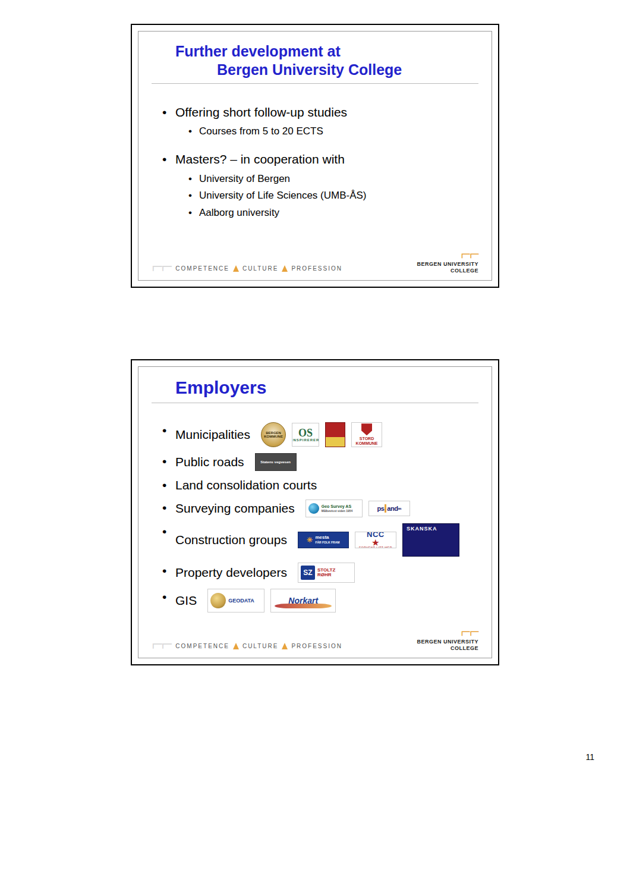Further development at Bergen University College
Offering short follow-up studies
Courses from 5 to 20 ECTS
Masters? – in cooperation with
University of Bergen
University of Life Sciences (UMB-ÅS)
Aalborg university
⌐⌐ COMPETENCE CULTURE PROFESSION
⌐⌐
BERGEN UNIVERSITY
COLLEGE
Employers
Municipalities BERGEN
KOMMUNE OS INSPIRERER STORD
KOMMUNE
Public roads Statens vegvesen
Land consolidation courts
Surveying companies Geo Survey AS
Målbevisst siden 1954 ps andas
Construction groups ✳ mesta
FÅR FOLK FRAM NCC★ FORVENT LITT MER SKANSKA
Property developers SZ STOLTZ
RØHR
GIS GEODATA Norkart
⌐⌐ COMPETENCE CULTURE PROFESSION
⌐⌐
BERGEN UNIVERSITY
COLLEGE
11